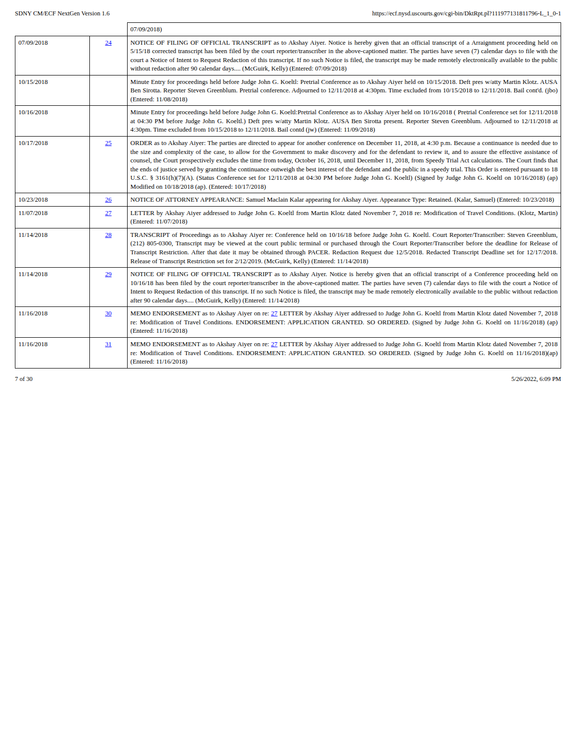SDNY CM/ECF NextGen Version 1.6
https://ecf.nysd.uscourts.gov/cgi-bin/DktRpt.pl?111977131811796-L_1_0-1
| | | 07/09/2018) |
| 07/09/2018 | 24 | NOTICE OF FILING OF OFFICIAL TRANSCRIPT as to Akshay Aiyer. Notice is hereby given that an official transcript of a Arraignment proceeding held on 5/15/18 corrected transcript has been filed by the court reporter/transcriber in the above-captioned matter. The parties have seven (7) calendar days to file with the court a Notice of Intent to Request Redaction of this transcript. If no such Notice is filed, the transcript may be made remotely electronically available to the public without redaction after 90 calendar days.... (McGuirk, Kelly) (Entered: 07/09/2018) |
| 10/15/2018 | | Minute Entry for proceedings held before Judge John G. Koeltl: Pretrial Conference as to Akshay Aiyer held on 10/15/2018. Deft pres w/atty Martin Klotz. AUSA Ben Sirotta. Reporter Steven Greenblum. Pretrial conference. Adjourned to 12/11/2018 at 4:30pm. Time excluded from 10/15/2018 to 12/11/2018. Bail cont'd. (jbo) (Entered: 11/08/2018) |
| 10/16/2018 | | Minute Entry for proceedings held before Judge John G. Koeltl:Pretrial Conference as to Akshay Aiyer held on 10/16/2018 ( Pretrial Conference set for 12/11/2018 at 04:30 PM before Judge John G. Koeltl.) Deft pres w/atty Martin Klotz. AUSA Ben Sirotta present. Reporter Steven Greenblum. Adjourned to 12/11/2018 at 4:30pm. Time excluded from 10/15/2018 to 12/11/2018. Bail contd (jw) (Entered: 11/09/2018) |
| 10/17/2018 | 25 | ORDER as to Akshay Aiyer: The parties are directed to appear for another conference on December 11, 2018, at 4:30 p.m. Because a continuance is needed due to the size and complexity of the case, to allow for the Government to make discovery and for the defendant to review it, and to assure the effective assistance of counsel, the Court prospectively excludes the time from today, October 16, 2018, until December 11, 2018, from Speedy Trial Act calculations. The Court finds that the ends of justice served by granting the continuance outweigh the best interest of the defendant and the public in a speedy trial. This Order is entered pursuant to 18 U.S.C. § 3161(h)(7)(A). (Status Conference set for 12/11/2018 at 04:30 PM before Judge John G. Koeltl) (Signed by Judge John G. Koeltl on 10/16/2018) (ap) Modified on 10/18/2018 (ap). (Entered: 10/17/2018) |
| 10/23/2018 | 26 | NOTICE OF ATTORNEY APPEARANCE: Samuel Maclain Kalar appearing for Akshay Aiyer. Appearance Type: Retained. (Kalar, Samuel) (Entered: 10/23/2018) |
| 11/07/2018 | 27 | LETTER by Akshay Aiyer addressed to Judge John G. Koeltl from Martin Klotz dated November 7, 2018 re: Modification of Travel Conditions. (Klotz, Martin) (Entered: 11/07/2018) |
| 11/14/2018 | 28 | TRANSCRIPT of Proceedings as to Akshay Aiyer re: Conference held on 10/16/18 before Judge John G. Koeltl. Court Reporter/Transcriber: Steven Greenblum, (212) 805-0300, Transcript may be viewed at the court public terminal or purchased through the Court Reporter/Transcriber before the deadline for Release of Transcript Restriction. After that date it may be obtained through PACER. Redaction Request due 12/5/2018. Redacted Transcript Deadline set for 12/17/2018. Release of Transcript Restriction set for 2/12/2019. (McGuirk, Kelly) (Entered: 11/14/2018) |
| 11/14/2018 | 29 | NOTICE OF FILING OF OFFICIAL TRANSCRIPT as to Akshay Aiyer. Notice is hereby given that an official transcript of a Conference proceeding held on 10/16/18 has been filed by the court reporter/transcriber in the above-captioned matter. The parties have seven (7) calendar days to file with the court a Notice of Intent to Request Redaction of this transcript. If no such Notice is filed, the transcript may be made remotely electronically available to the public without redaction after 90 calendar days.... (McGuirk, Kelly) (Entered: 11/14/2018) |
| 11/16/2018 | 30 | MEMO ENDORSEMENT as to Akshay Aiyer on re: 27 LETTER by Akshay Aiyer addressed to Judge John G. Koeltl from Martin Klotz dated November 7, 2018 re: Modification of Travel Conditions. ENDORSEMENT: APPLICATION GRANTED. SO ORDERED. (Signed by Judge John G. Koeltl on 11/16/2018) (ap) (Entered: 11/16/2018) |
| 11/16/2018 | 31 | MEMO ENDORSEMENT as to Akshay Aiyer on re: 27 LETTER by Akshay Aiyer addressed to Judge John G. Koeltl from Martin Klotz dated November 7, 2018 re: Modification of Travel Conditions. ENDORSEMENT: APPLICATION GRANTED. SO ORDERED. (Signed by Judge John G. Koeltl on 11/16/2018)(ap) (Entered: 11/16/2018) |
7 of 30
5/26/2022, 6:09 PM